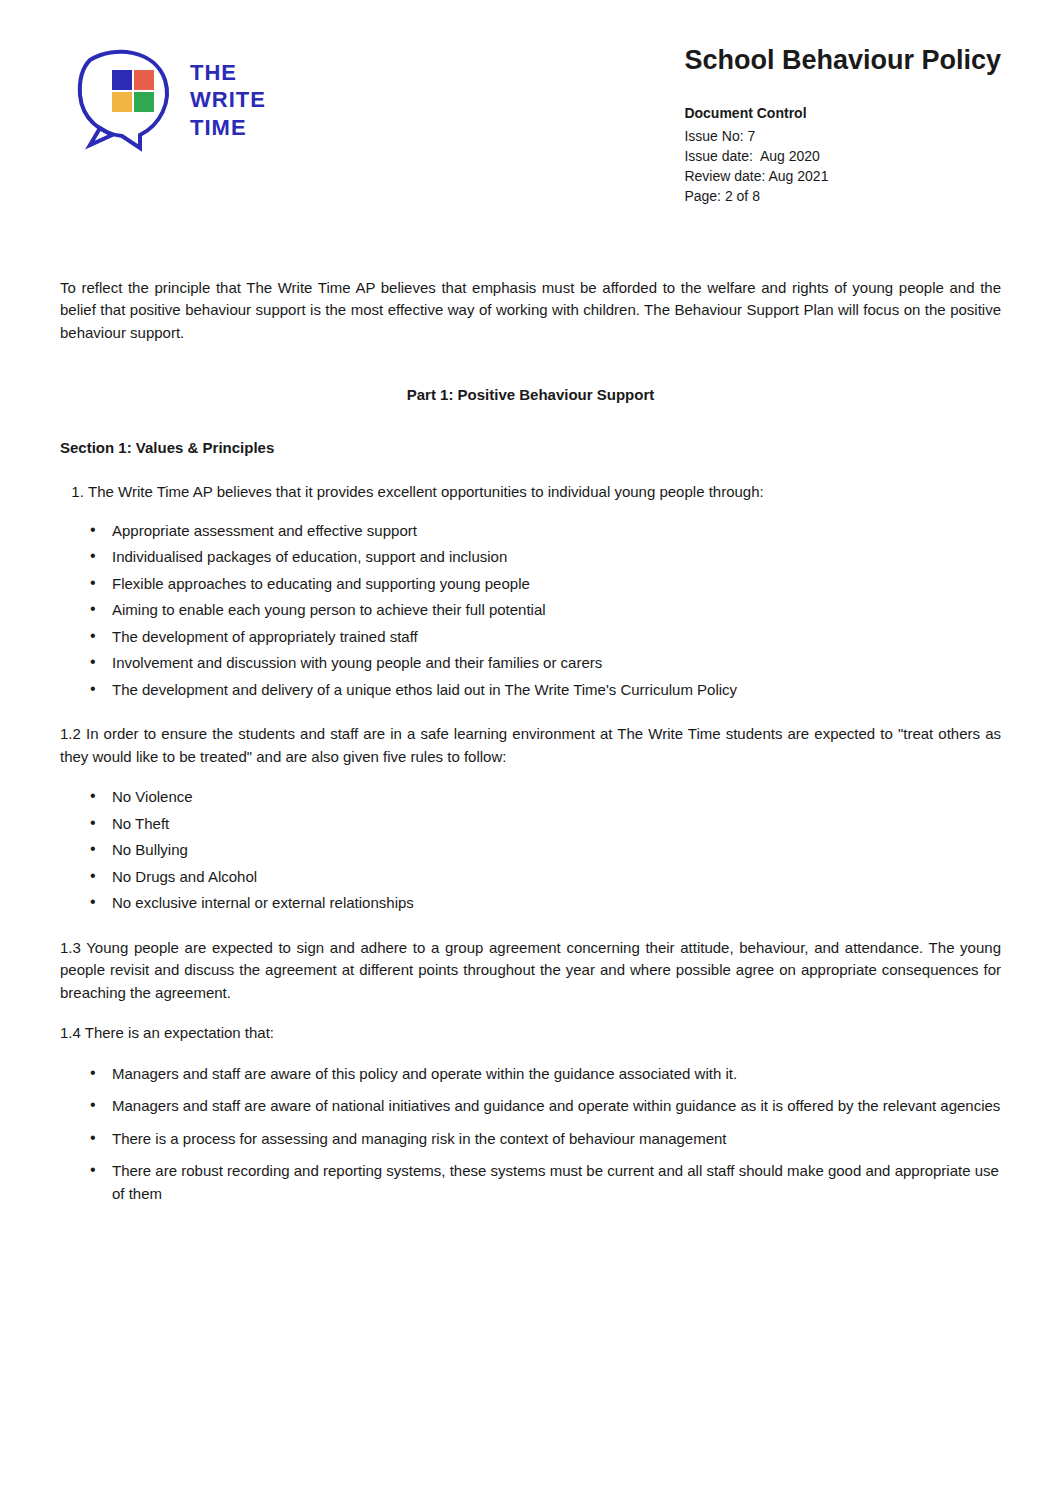THE
WRITE
TIME
School Behaviour Policy
Document Control
Issue No: 7
Issue date: Aug 2020
Review date: Aug 2021
Page: 2 of 8
To reflect the principle that The Write Time AP believes that emphasis must be afforded to the welfare and rights of young people and the belief that positive behaviour support is the most effective way of working with children. The Behaviour Support Plan will focus on the positive behaviour support.
Part 1: Positive Behaviour Support
Section 1: Values & Principles
The Write Time AP believes that it provides excellent opportunities to individual young people through:
Appropriate assessment and effective support
Individualised packages of education, support and inclusion
Flexible approaches to educating and supporting young people
Aiming to enable each young person to achieve their full potential
The development of appropriately trained staff
Involvement and discussion with young people and their families or carers
The development and delivery of a unique ethos laid out in The Write Time's Curriculum Policy
1.2 In order to ensure the students and staff are in a safe learning environment at The Write Time students are expected to "treat others as they would like to be treated" and are also given five rules to follow:
No Violence
No Theft
No Bullying
No Drugs and Alcohol
No exclusive internal or external relationships
1.3 Young people are expected to sign and adhere to a group agreement concerning their attitude, behaviour, and attendance. The young people revisit and discuss the agreement at different points throughout the year and where possible agree on appropriate consequences for breaching the agreement.
1.4 There is an expectation that:
Managers and staff are aware of this policy and operate within the guidance associated with it.
Managers and staff are aware of national initiatives and guidance and operate within guidance as it is offered by the relevant agencies
There is a process for assessing and managing risk in the context of behaviour management
There are robust recording and reporting systems, these systems must be current and all staff should make good and appropriate use of them